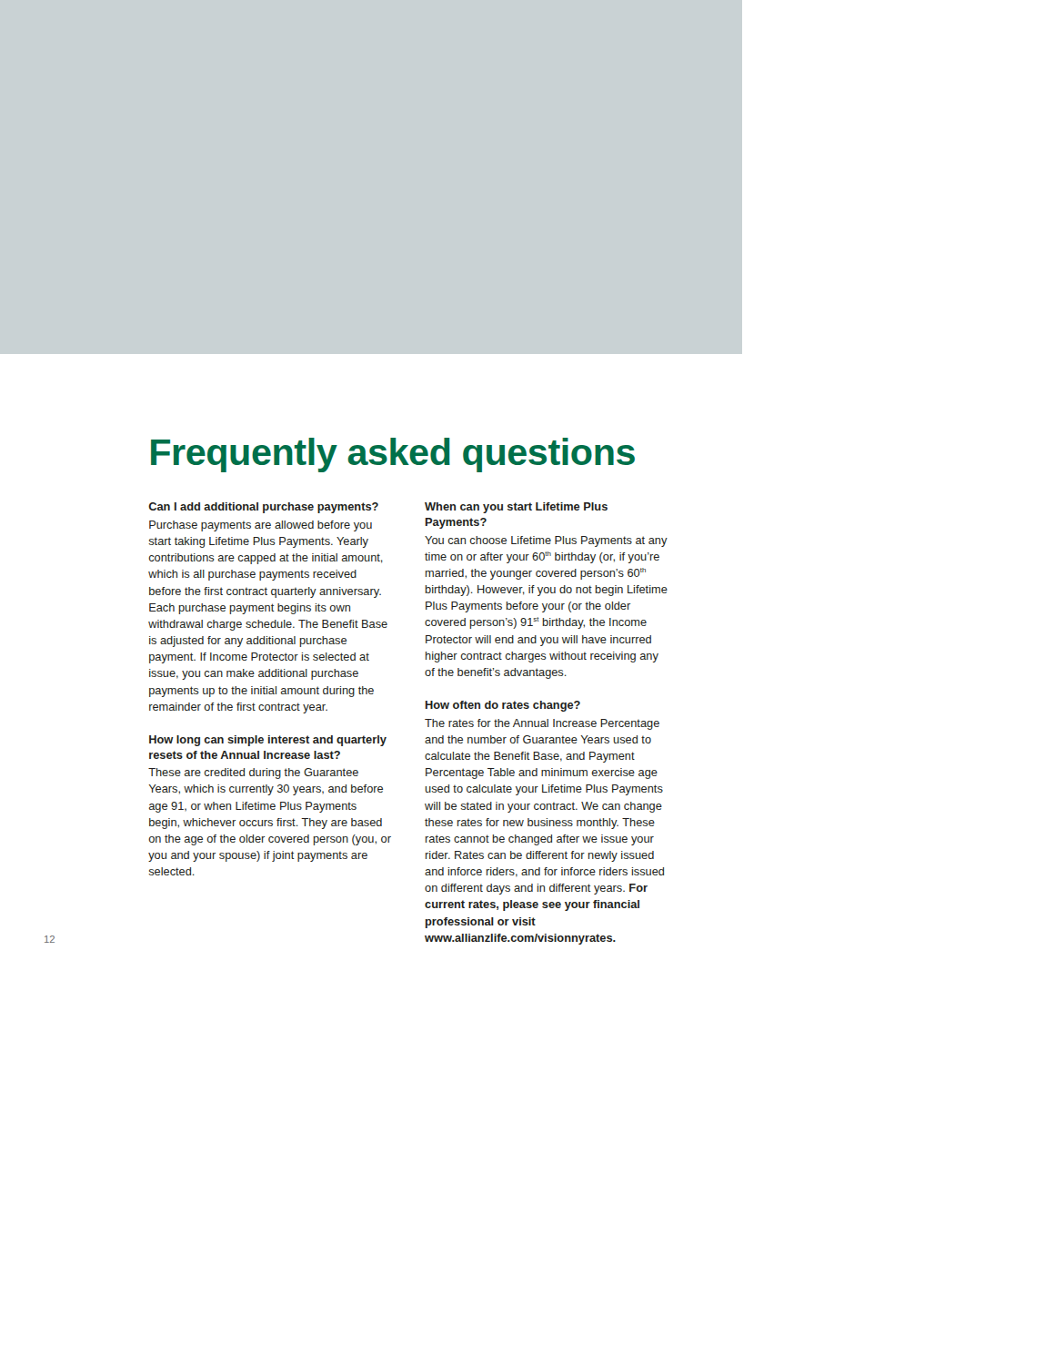Frequently asked questions
Can I add additional purchase payments?
Purchase payments are allowed before you start taking Lifetime Plus Payments. Yearly contributions are capped at the initial amount, which is all purchase payments received before the first contract quarterly anniversary. Each purchase payment begins its own withdrawal charge schedule. The Benefit Base is adjusted for any additional purchase payment. If Income Protector is selected at issue, you can make additional purchase payments up to the initial amount during the remainder of the first contract year.
How long can simple interest and quarterly resets of the Annual Increase last?
These are credited during the Guarantee Years, which is currently 30 years, and before age 91, or when Lifetime Plus Payments begin, whichever occurs first. They are based on the age of the older covered person (you, or you and your spouse) if joint payments are selected.
When can you start Lifetime Plus Payments?
You can choose Lifetime Plus Payments at any time on or after your 60th birthday (or, if you’re married, the younger covered person’s 60th birthday). However, if you do not begin Lifetime Plus Payments before your (or the older covered person’s) 91st birthday, the Income Protector will end and you will have incurred higher contract charges without receiving any of the benefit’s advantages.
How often do rates change?
The rates for the Annual Increase Percentage and the number of Guarantee Years used to calculate the Benefit Base, and Payment Percentage Table and minimum exercise age used to calculate your Lifetime Plus Payments will be stated in your contract. We can change these rates for new business monthly. These rates cannot be changed after we issue your rider. Rates can be different for newly issued and inforce riders, and for inforce riders issued on different days and in different years. For current rates, please see your financial professional or visit www.allianzlife.com/visionnyrates.
12